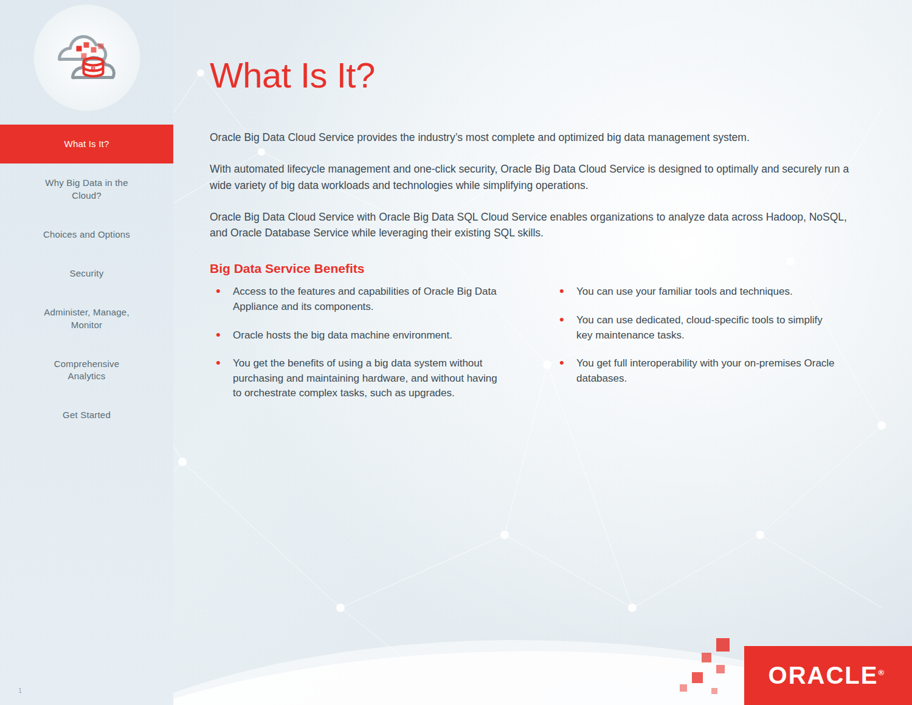B
What Is It? Why Big Data in the
Cloud? Choices and Options Security Administer, Manage,
Monitor Comprehensive
Analytics Get Started
1
What Is It?
Oracle Big Data Cloud Service provides the industry’s most complete and optimized big data management system.
With automated lifecycle management and one-click security, Oracle Big Data Cloud Service is designed to optimally and securely run a wide variety of big data workloads and technologies while simplifying operations.
Oracle Big Data Cloud Service with Oracle Big Data SQL Cloud Service enables organizations to analyze data across Hadoop, NoSQL, and Oracle Database Service while leveraging their existing SQL skills.
Big Data Service Benefits
Access to the features and capabilities of Oracle Big Data Appliance and its components.
Oracle hosts the big data machine environment.
You get the benefits of using a big data system without purchasing and maintaining hardware, and without having to orchestrate complex tasks, such as upgrades.
You can use your familiar tools and techniques.
You can use dedicated, cloud-specific tools to simplify key maintenance tasks.
You get full interoperability with your on-premises Oracle databases.
ORACLE®